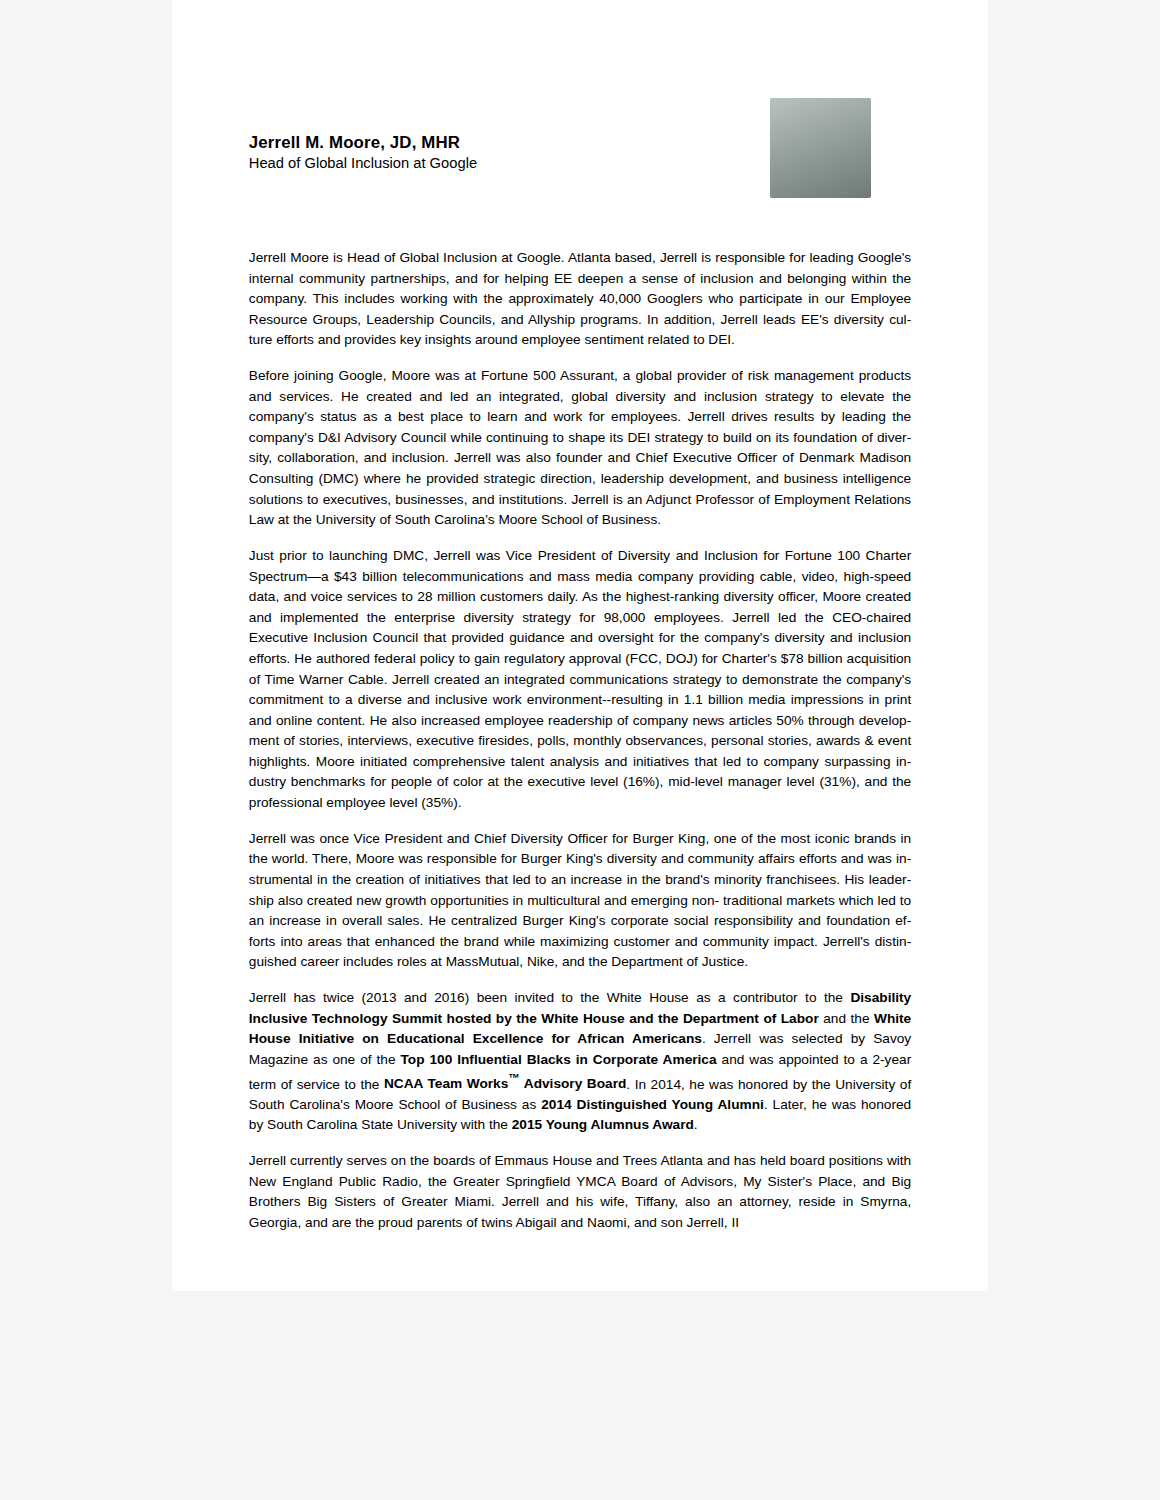Jerrell M. Moore, JD, MHR
Head of Global Inclusion at Google
Jerrell Moore is Head of Global Inclusion at Google. Atlanta based, Jerrell is responsible for leading Google's internal community partnerships, and for helping EE deepen a sense of inclusion and belonging within the company. This includes working with the approximately 40,000 Googlers who participate in our Employee Resource Groups, Leadership Councils, and Allyship programs. In addition, Jerrell leads EE's diversity culture efforts and provides key insights around employee sentiment related to DEI.
Before joining Google, Moore was at Fortune 500 Assurant, a global provider of risk management products and services. He created and led an integrated, global diversity and inclusion strategy to elevate the company's status as a best place to learn and work for employees. Jerrell drives results by leading the company's D&I Advisory Council while continuing to shape its DEI strategy to build on its foundation of diversity, collaboration, and inclusion. Jerrell was also founder and Chief Executive Officer of Denmark Madison Consulting (DMC) where he provided strategic direction, leadership development, and business intelligence solutions to executives, businesses, and institutions. Jerrell is an Adjunct Professor of Employment Relations Law at the University of South Carolina's Moore School of Business.
Just prior to launching DMC, Jerrell was Vice President of Diversity and Inclusion for Fortune 100 Charter Spectrum—a $43 billion telecommunications and mass media company providing cable, video, high-speed data, and voice services to 28 million customers daily. As the highest-ranking diversity officer, Moore created and implemented the enterprise diversity strategy for 98,000 employees. Jerrell led the CEO-chaired Executive Inclusion Council that provided guidance and oversight for the company's diversity and inclusion efforts. He authored federal policy to gain regulatory approval (FCC, DOJ) for Charter's $78 billion acquisition of Time Warner Cable. Jerrell created an integrated communications strategy to demonstrate the company's commitment to a diverse and inclusive work environment--resulting in 1.1 billion media impressions in print and online content. He also increased employee readership of company news articles 50% through development of stories, interviews, executive firesides, polls, monthly observances, personal stories, awards & event highlights. Moore initiated comprehensive talent analysis and initiatives that led to company surpassing industry benchmarks for people of color at the executive level (16%), mid-level manager level (31%), and the professional employee level (35%).
Jerrell was once Vice President and Chief Diversity Officer for Burger King, one of the most iconic brands in the world. There, Moore was responsible for Burger King's diversity and community affairs efforts and was instrumental in the creation of initiatives that led to an increase in the brand's minority franchisees. His leadership also created new growth opportunities in multicultural and emerging non- traditional markets which led to an increase in overall sales. He centralized Burger King's corporate social responsibility and foundation efforts into areas that enhanced the brand while maximizing customer and community impact. Jerrell's distinguished career includes roles at MassMutual, Nike, and the Department of Justice.
Jerrell has twice (2013 and 2016) been invited to the White House as a contributor to the Disability Inclusive Technology Summit hosted by the White House and the Department of Labor and the White House Initiative on Educational Excellence for African Americans. Jerrell was selected by Savoy Magazine as one of the Top 100 Influential Blacks in Corporate America and was appointed to a 2-year term of service to the NCAA Team Works™ Advisory Board. In 2014, he was honored by the University of South Carolina's Moore School of Business as 2014 Distinguished Young Alumni. Later, he was honored by South Carolina State University with the 2015 Young Alumnus Award.
Jerrell currently serves on the boards of Emmaus House and Trees Atlanta and has held board positions with New England Public Radio, the Greater Springfield YMCA Board of Advisors, My Sister's Place, and Big Brothers Big Sisters of Greater Miami. Jerrell and his wife, Tiffany, also an attorney, reside in Smyrna, Georgia, and are the proud parents of twins Abigail and Naomi, and son Jerrell, II